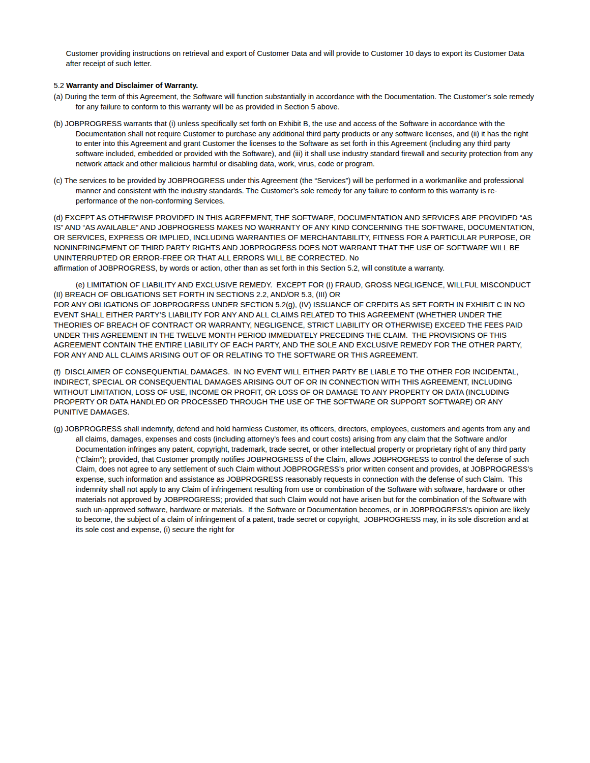Customer providing instructions on retrieval and export of Customer Data and will provide to Customer 10 days to export its Customer Data after receipt of such letter.
5.2 Warranty and Disclaimer of Warranty.
(a) During the term of this Agreement, the Software will function substantially in accordance with the Documentation. The Customer’s sole remedy for any failure to conform to this warranty will be as provided in Section 5 above.
(b) JOBPROGRESS warrants that (i) unless specifically set forth on Exhibit B, the use and access of the Software in accordance with the Documentation shall not require Customer to purchase any additional third party products or any software licenses, and (ii) it has the right to enter into this Agreement and grant Customer the licenses to the Software as set forth in this Agreement (including any third party software included, embedded or provided with the Software), and (iii) it shall use industry standard firewall and security protection from any network attack and other malicious harmful or disabling data, work, virus, code or program.
(c) The services to be provided by JOBPROGRESS under this Agreement (the “Services”) will be performed in a workmanlike and professional manner and consistent with the industry standards. The Customer’s sole remedy for any failure to conform to this warranty is re-performance of the non-conforming Services.
(d) EXCEPT AS OTHERWISE PROVIDED IN THIS AGREEMENT, THE SOFTWARE, DOCUMENTATION AND SERVICES ARE PROVIDED “AS IS” AND “AS AVAILABLE” AND JOBPROGRESS MAKES NO WARRANTY OF ANY KIND CONCERNING THE SOFTWARE, DOCUMENTATION, OR SERVICES, EXPRESS OR IMPLIED, INCLUDING WARRANTIES OF MERCHANTABILITY, FITNESS FOR A PARTICULAR PURPOSE, OR NONINFRINGEMENT OF THIRD PARTY RIGHTS AND JOBPROGRESS DOES NOT WARRANT THAT THE USE OF SOFTWARE WILL BE UNINTERRUPTED OR ERROR-FREE OR THAT ALL ERRORS WILL BE CORRECTED. No
affirmation of JOBPROGRESS, by words or action, other than as set forth in this Section 5.2, will constitute a warranty.
(e) LIMITATION OF LIABILITY AND EXCLUSIVE REMEDY. EXCEPT FOR (I) FRAUD, GROSS NEGLIGENCE, WILLFUL MISCONDUCT (II) BREACH OF OBLIGATIONS SET FORTH IN SECTIONS 2.2, AND/OR 5.3, (III) OR
FOR ANY OBLIGATIONS OF JOBPROGRESS UNDER SECTION 5.2(g), (IV) ISSUANCE OF CREDITS AS SET FORTH IN EXHIBIT C IN NO EVENT SHALL EITHER PARTY’S LIABILITY FOR ANY AND ALL CLAIMS RELATED TO THIS AGREEMENT (WHETHER UNDER THE THEORIES OF BREACH OF CONTRACT OR WARRANTY, NEGLIGENCE, STRICT LIABILITY OR OTHERWISE) EXCEED THE FEES PAID UNDER THIS AGREEMENT IN THE TWELVE MONTH PERIOD IMMEDIATELY PRECEDING THE CLAIM. THE PROVISIONS OF THIS AGREEMENT CONTAIN THE ENTIRE LIABILITY OF EACH PARTY, AND THE SOLE AND EXCLUSIVE REMEDY FOR THE OTHER PARTY, FOR ANY AND ALL CLAIMS ARISING OUT OF OR RELATING TO THE SOFTWARE OR THIS AGREEMENT.
(f) DISCLAIMER OF CONSEQUENTIAL DAMAGES. IN NO EVENT WILL EITHER PARTY BE LIABLE TO THE OTHER FOR INCIDENTAL, INDIRECT, SPECIAL OR CONSEQUENTIAL DAMAGES ARISING OUT OF OR IN CONNECTION WITH THIS AGREEMENT, INCLUDING WITHOUT LIMITATION, LOSS OF USE, INCOME OR PROFIT, OR LOSS OF OR DAMAGE TO ANY PROPERTY OR DATA (INCLUDING PROPERTY OR DATA HANDLED OR PROCESSED THROUGH THE USE OF THE SOFTWARE OR SUPPORT SOFTWARE) OR ANY PUNITIVE DAMAGES.
(g) JOBPROGRESS shall indemnify, defend and hold harmless Customer, its officers, directors, employees, customers and agents from any and all claims, damages, expenses and costs (including attorney’s fees and court costs) arising from any claim that the Software and/or Documentation infringes any patent, copyright, trademark, trade secret, or other intellectual property or proprietary right of any third party (“Claim”); provided, that Customer promptly notifies JOBPROGRESS of the Claim, allows JOBPROGRESS to control the defense of such Claim, does not agree to any settlement of such Claim without JOBPROGRESS’s prior written consent and provides, at JOBPROGRESS’s expense, such information and assistance as JOBPROGRESS reasonably requests in connection with the defense of such Claim. This indemnity shall not apply to any Claim of infringement resulting from use or combination of the Software with software, hardware or other materials not approved by JOBPROGRESS; provided that such Claim would not have arisen but for the combination of the Software with such un-approved software, hardware or materials. If the Software or Documentation becomes, or in JOBPROGRESS’s opinion are likely to become, the subject of a claim of infringement of a patent, trade secret or copyright, JOBPROGRESS may, in its sole discretion and at its sole cost and expense, (i) secure the right for